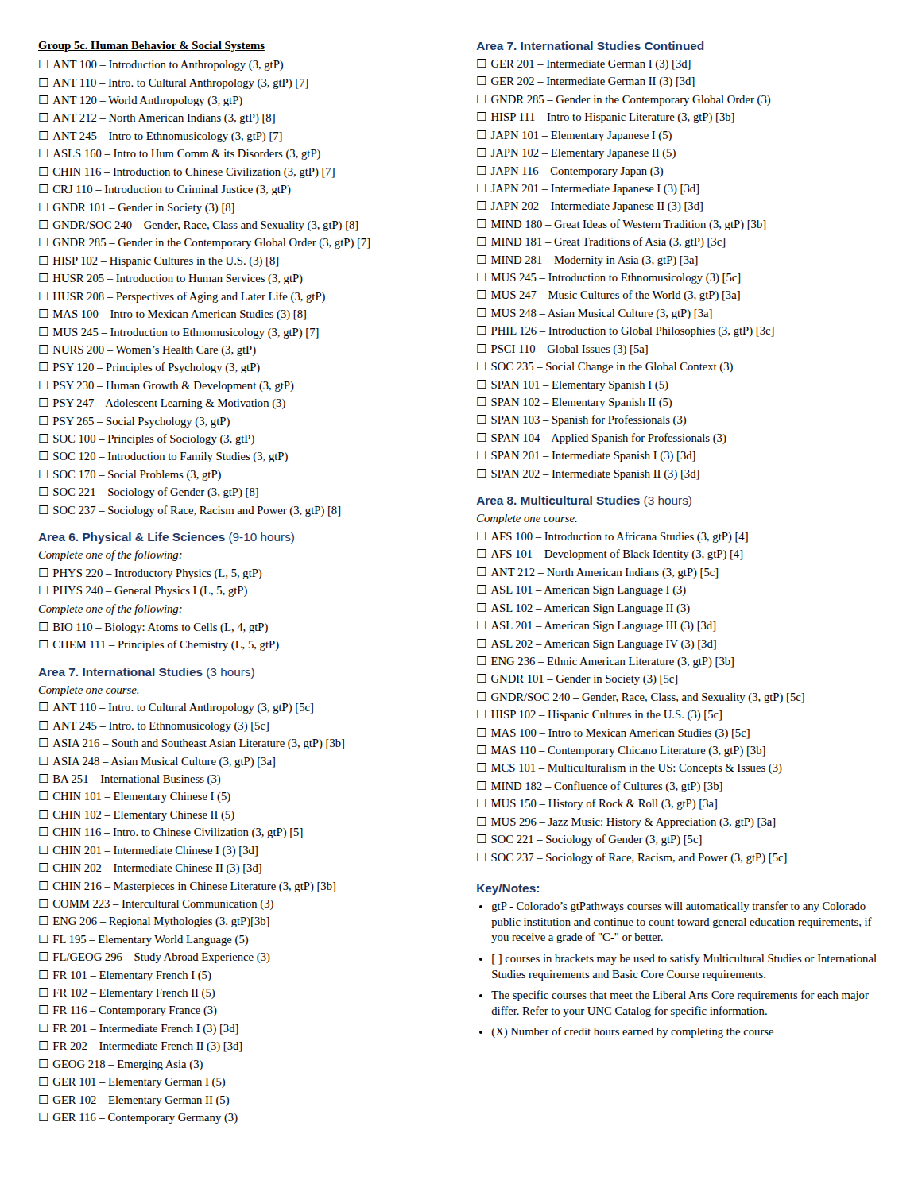Group 5c. Human Behavior & Social Systems
ANT 100 – Introduction to Anthropology (3, gtP)
ANT 110 – Intro. to Cultural Anthropology (3, gtP) [7]
ANT 120 – World Anthropology (3, gtP)
ANT 212 – North American Indians (3, gtP) [8]
ANT 245 – Intro to Ethnomusicology (3, gtP) [7]
ASLS 160 – Intro to Hum Comm & its Disorders (3, gtP)
CHIN 116 – Introduction to Chinese Civilization (3, gtP) [7]
CRJ 110 – Introduction to Criminal Justice (3, gtP)
GNDR 101 – Gender in Society (3) [8]
GNDR/SOC 240 – Gender, Race, Class and Sexuality (3, gtP) [8]
GNDR 285 – Gender in the Contemporary Global Order (3, gtP) [7]
HISP 102 – Hispanic Cultures in the U.S. (3) [8]
HUSR 205 – Introduction to Human Services (3, gtP)
HUSR 208 – Perspectives of Aging and Later Life (3, gtP)
MAS 100 – Intro to Mexican American Studies (3) [8]
MUS 245 – Introduction to Ethnomusicology (3, gtP) [7]
NURS 200 – Women’s Health Care (3, gtP)
PSY 120 – Principles of Psychology (3, gtP)
PSY 230 – Human Growth & Development (3, gtP)
PSY 247 – Adolescent Learning & Motivation (3)
PSY 265 – Social Psychology (3, gtP)
SOC 100 – Principles of Sociology (3, gtP)
SOC 120 – Introduction to Family Studies (3, gtP)
SOC 170 – Social Problems (3, gtP)
SOC 221 – Sociology of Gender (3, gtP) [8]
SOC 237 – Sociology of Race, Racism and Power (3, gtP) [8]
Area 6. Physical & Life Sciences (9-10 hours)
Complete one of the following:
PHYS 220 – Introductory Physics (L, 5, gtP)
PHYS 240 – General Physics I (L, 5, gtP)
Complete one of the following:
BIO 110 – Biology: Atoms to Cells (L, 4, gtP)
CHEM 111 – Principles of Chemistry (L, 5, gtP)
Area 7. International Studies (3 hours)
Complete one course.
ANT 110 – Intro. to Cultural Anthropology (3, gtP) [5c]
ANT 245 – Intro. to Ethnomusicology (3) [5c]
ASIA 216 – South and Southeast Asian Literature (3, gtP) [3b]
ASIA 248 – Asian Musical Culture (3, gtP) [3a]
BA 251 – International Business (3)
CHIN 101 – Elementary Chinese I (5)
CHIN 102 – Elementary Chinese II (5)
CHIN 116 – Intro. to Chinese Civilization (3, gtP) [5]
CHIN 201 – Intermediate Chinese I (3) [3d]
CHIN 202 – Intermediate Chinese II (3) [3d]
CHIN 216 – Masterpieces in Chinese Literature (3, gtP) [3b]
COMM 223 – Intercultural Communication (3)
ENG 206 – Regional Mythologies (3. gtP)[3b]
FL 195 – Elementary World Language (5)
FL/GEOG 296 – Study Abroad Experience (3)
FR 101 – Elementary French I (5)
FR 102 – Elementary French II (5)
FR 116 – Contemporary France (3)
FR 201 – Intermediate French I (3) [3d]
FR 202 – Intermediate French II (3) [3d]
GEOG 218 – Emerging Asia (3)
GER 101 – Elementary German I (5)
GER 102 – Elementary German II (5)
GER 116 – Contemporary Germany (3)
Area 7. International Studies Continued
GER 201 – Intermediate German I (3) [3d]
GER 202 – Intermediate German II (3) [3d]
GNDR 285 – Gender in the Contemporary Global Order (3)
HISP 111 – Intro to Hispanic Literature (3, gtP) [3b]
JAPN 101 – Elementary Japanese I (5)
JAPN 102 – Elementary Japanese II (5)
JAPN 116 – Contemporary Japan (3)
JAPN 201 – Intermediate Japanese I (3) [3d]
JAPN 202 – Intermediate Japanese II (3) [3d]
MIND 180 – Great Ideas of Western Tradition (3, gtP) [3b]
MIND 181 – Great Traditions of Asia (3, gtP) [3c]
MIND 281 – Modernity in Asia (3, gtP) [3a]
MUS 245 – Introduction to Ethnomusicology (3) [5c]
MUS 247 – Music Cultures of the World (3, gtP) [3a]
MUS 248 – Asian Musical Culture (3, gtP) [3a]
PHIL 126 – Introduction to Global Philosophies (3, gtP) [3c]
PSCI 110 – Global Issues (3) [5a]
SOC 235 – Social Change in the Global Context (3)
SPAN 101 – Elementary Spanish I (5)
SPAN 102 – Elementary Spanish II (5)
SPAN 103 – Spanish for Professionals (3)
SPAN 104 – Applied Spanish for Professionals (3)
SPAN 201 – Intermediate Spanish I (3) [3d]
SPAN 202 – Intermediate Spanish II (3) [3d]
Area 8. Multicultural Studies (3 hours)
Complete one course.
AFS 100 – Introduction to Africana Studies (3, gtP) [4]
AFS 101 – Development of Black Identity (3, gtP) [4]
ANT 212 – North American Indians (3, gtP) [5c]
ASL 101 – American Sign Language I (3)
ASL 102 – American Sign Language II (3)
ASL 201 – American Sign Language III (3) [3d]
ASL 202 – American Sign Language IV (3) [3d]
ENG 236 – Ethnic American Literature (3, gtP) [3b]
GNDR 101 – Gender in Society (3) [5c]
GNDR/SOC 240 – Gender, Race, Class, and Sexuality (3, gtP) [5c]
HISP 102 – Hispanic Cultures in the U.S. (3) [5c]
MAS 100 – Intro to Mexican American Studies (3) [5c]
MAS 110 – Contemporary Chicano Literature (3, gtP) [3b]
MCS 101 – Multiculturalism in the US: Concepts & Issues (3)
MIND 182 – Confluence of Cultures (3, gtP) [3b]
MUS 150 – History of Rock & Roll (3, gtP) [3a]
MUS 296 – Jazz Music: History & Appreciation (3, gtP) [3a]
SOC 221 – Sociology of Gender (3, gtP) [5c]
SOC 237 – Sociology of Race, Racism, and Power (3, gtP) [5c]
Key/Notes:
gtP - Colorado’s gtPathways courses will automatically transfer to any Colorado public institution and continue to count toward general education requirements, if you receive a grade of "C-" or better.
[ ] courses in brackets may be used to satisfy Multicultural Studies or International Studies requirements and Basic Core Course requirements.
The specific courses that meet the Liberal Arts Core requirements for each major differ. Refer to your UNC Catalog for specific information.
(X) Number of credit hours earned by completing the course